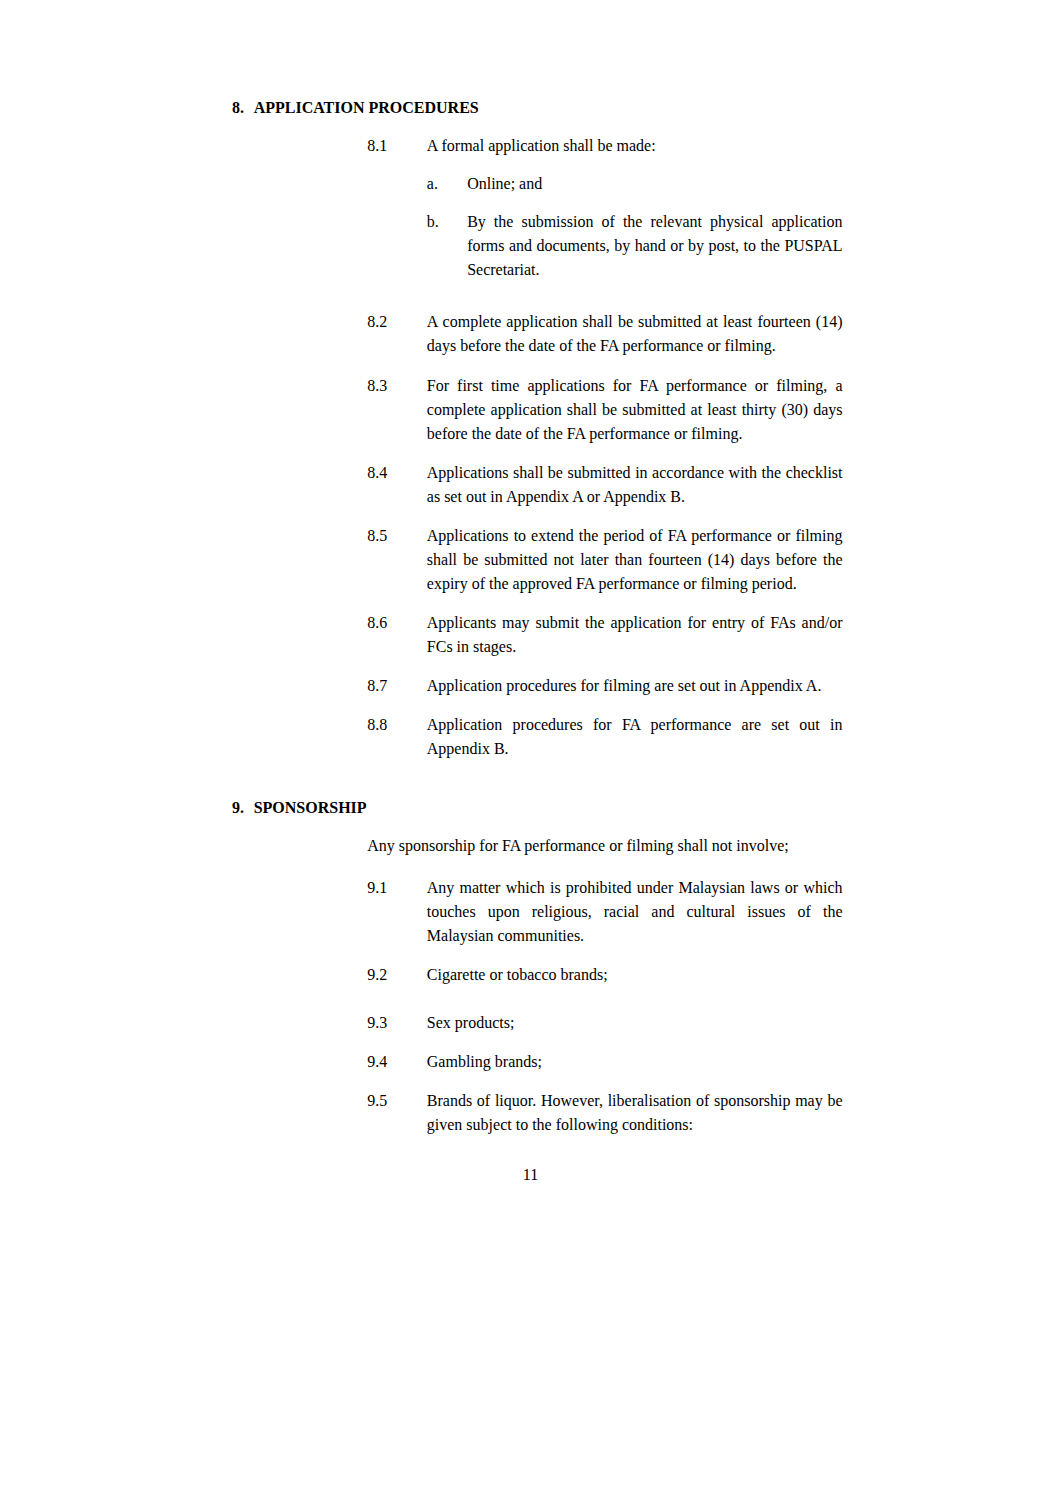8.
Application Procedures
8.1
A formal application shall be made:
a. Online; and
b. By the submission of the relevant physical application forms and documents, by hand or by post, to the PUSPAL Secretariat.
8.2
A complete application shall be submitted at least fourteen (14) days before the date of the FA performance or filming.
8.3
For first time applications for FA performance or filming, a complete application shall be submitted at least thirty (30) days before the date of the FA performance or filming.
8.4
Applications shall be submitted in accordance with the checklist as set out in Appendix A or Appendix B.
8.5
Applications to extend the period of FA performance or filming shall be submitted not later than fourteen (14) days before the expiry of the approved FA performance or filming period.
8.6
Applicants may submit the application for entry of FAs and/or FCs in stages.
8.7
Application procedures for filming are set out in Appendix A.
8.8
Application procedures for FA performance are set out in Appendix B.
9.
Sponsorship
Any sponsorship for FA performance or filming shall not involve;
9.1
Any matter which is prohibited under Malaysian laws or which touches upon religious, racial and cultural issues of the Malaysian communities.
9.2
Cigarette or tobacco brands;
9.3
Sex products;
9.4
Gambling brands;
9.5
Brands of liquor. However, liberalisation of sponsorship may be given subject to the following conditions:
11